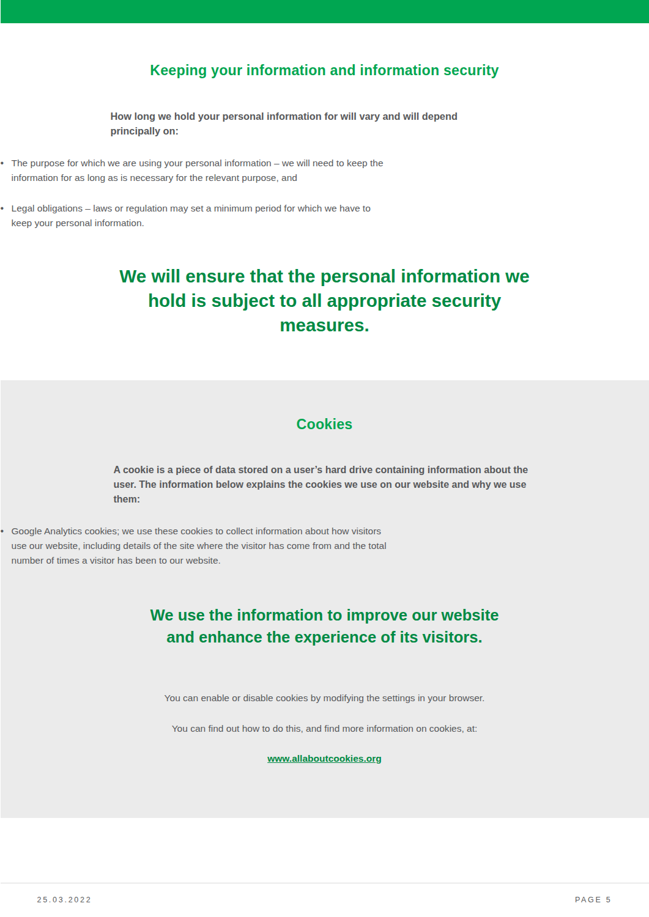Keeping your information and information security
How long we hold your personal information for will vary and will depend principally on:
The purpose for which we are using your personal information – we will need to keep the information for as long as is necessary for the relevant purpose, and
Legal obligations – laws or regulation may set a minimum period for which we have to keep your personal information.
We will ensure that the personal information we hold is subject to all appropriate security measures.
Cookies
A cookie is a piece of data stored on a user’s hard drive containing information about the user. The information below explains the cookies we use on our website and why we use them:
Google Analytics cookies; we use these cookies to collect information about how visitors use our website, including details of the site where the visitor has come from and the total number of times a visitor has been to our website.
We use the information to improve our website and enhance the experience of its visitors.
You can enable or disable cookies by modifying the settings in your browser.
You can find out how to do this, and find more information on cookies, at:
www.allaboutcookies.org
25.03.2022 PAGE 5